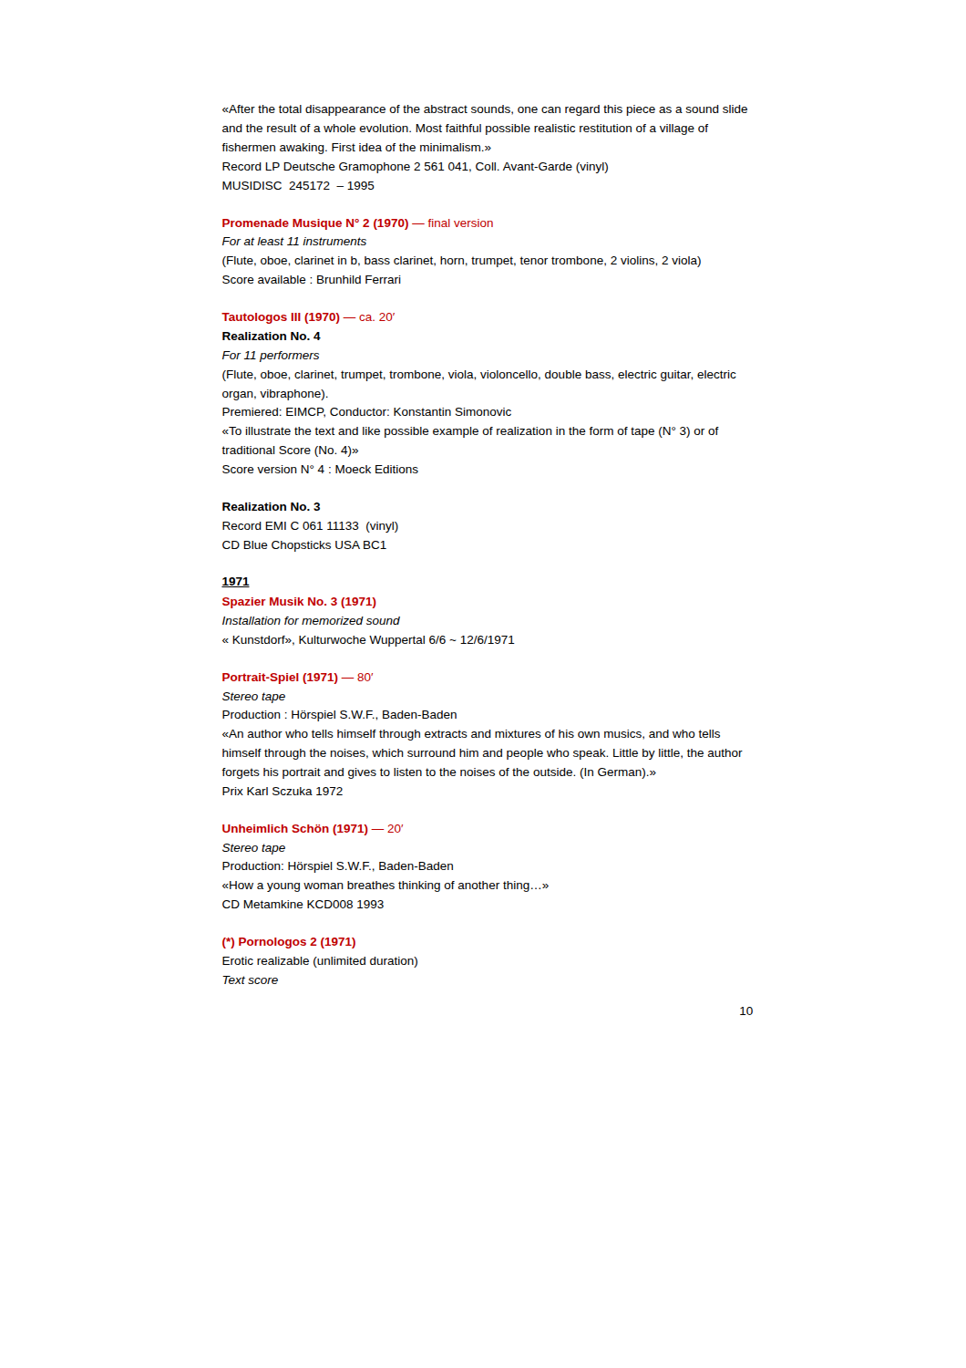«After the total disappearance of the abstract sounds, one can regard this piece as a sound slide and the result of a whole evolution. Most faithful possible realistic restitution of a village of fishermen awaking. First idea of the minimalism.»
Record LP Deutsche Gramophone 2 561 041, Coll. Avant-Garde (vinyl)
MUSIDISC 245172 – 1995
Promenade Musique N° 2 (1970) — final version
For at least 11 instruments
(Flute, oboe, clarinet in b, bass clarinet, horn, trumpet, tenor trombone, 2 violins, 2 viola)
Score available : Brunhild Ferrari
Tautologos III (1970) — ca. 20′
Realization No. 4
For 11 performers
(Flute, oboe, clarinet, trumpet, trombone, viola, violoncello, double bass, electric guitar, electric organ, vibraphone).
Premiered: EIMCP, Conductor: Konstantin Simonovic
«To illustrate the text and like possible example of realization in the form of tape (N° 3) or of traditional Score (No. 4)»
Score version N° 4 : Moeck Editions
Realization No. 3
Record EMI C 061 11133 (vinyl)
CD Blue Chopsticks USA BC1
1971
Spazier Musik No. 3 (1971)
Installation for memorized sound
« Kunstdorf», Kulturwoche Wuppertal 6/6 ~ 12/6/1971
Portrait-Spiel (1971) — 80′
Stereo tape
Production : Hörspiel S.W.F., Baden-Baden
«An author who tells himself through extracts and mixtures of his own musics, and who tells himself through the noises, which surround him and people who speak. Little by little, the author forgets his portrait and gives to listen to the noises of the outside. (In German).»
Prix Karl Sczuka 1972
Unheimlich Schön (1971) — 20′
Stereo tape
Production: Hörspiel S.W.F., Baden-Baden
«How a young woman breathes thinking of another thing…»
CD Metamkine KCD008 1993
(*) Pornologos 2 (1971)
Erotic realizable (unlimited duration)
Text score
10